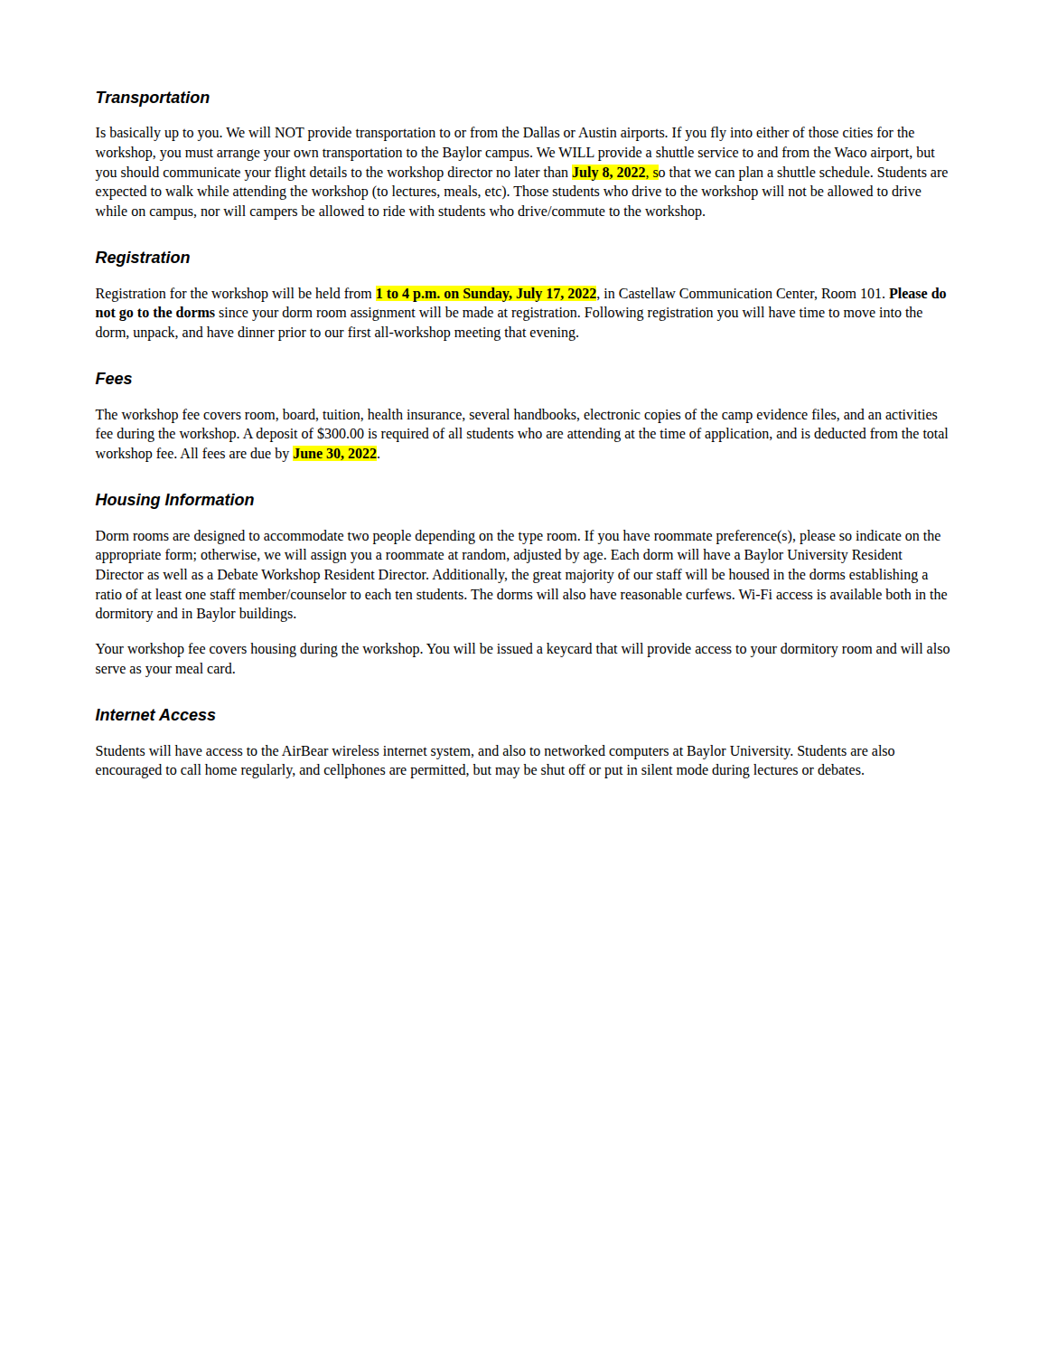Transportation
Is basically up to you. We will NOT provide transportation to or from the Dallas or Austin airports. If you fly into either of those cities for the workshop, you must arrange your own transportation to the Baylor campus. We WILL provide a shuttle service to and from the Waco airport, but you should communicate your flight details to the workshop director no later than July 8, 2022, so that we can plan a shuttle schedule. Students are expected to walk while attending the workshop (to lectures, meals, etc). Those students who drive to the workshop will not be allowed to drive while on campus, nor will campers be allowed to ride with students who drive/commute to the workshop.
Registration
Registration for the workshop will be held from 1 to 4 p.m. on Sunday, July 17, 2022, in Castellaw Communication Center, Room 101. Please do not go to the dorms since your dorm room assignment will be made at registration. Following registration you will have time to move into the dorm, unpack, and have dinner prior to our first all-workshop meeting that evening.
Fees
The workshop fee covers room, board, tuition, health insurance, several handbooks, electronic copies of the camp evidence files, and an activities fee during the workshop. A deposit of $300.00 is required of all students who are attending at the time of application, and is deducted from the total workshop fee. All fees are due by June 30, 2022.
Housing Information
Dorm rooms are designed to accommodate two people depending on the type room. If you have roommate preference(s), please so indicate on the appropriate form; otherwise, we will assign you a roommate at random, adjusted by age. Each dorm will have a Baylor University Resident Director as well as a Debate Workshop Resident Director. Additionally, the great majority of our staff will be housed in the dorms establishing a ratio of at least one staff member/counselor to each ten students. The dorms will also have reasonable curfews. Wi-Fi access is available both in the dormitory and in Baylor buildings.
Your workshop fee covers housing during the workshop. You will be issued a keycard that will provide access to your dormitory room and will also serve as your meal card.
Internet Access
Students will have access to the AirBear wireless internet system, and also to networked computers at Baylor University. Students are also encouraged to call home regularly, and cellphones are permitted, but may be shut off or put in silent mode during lectures or debates.